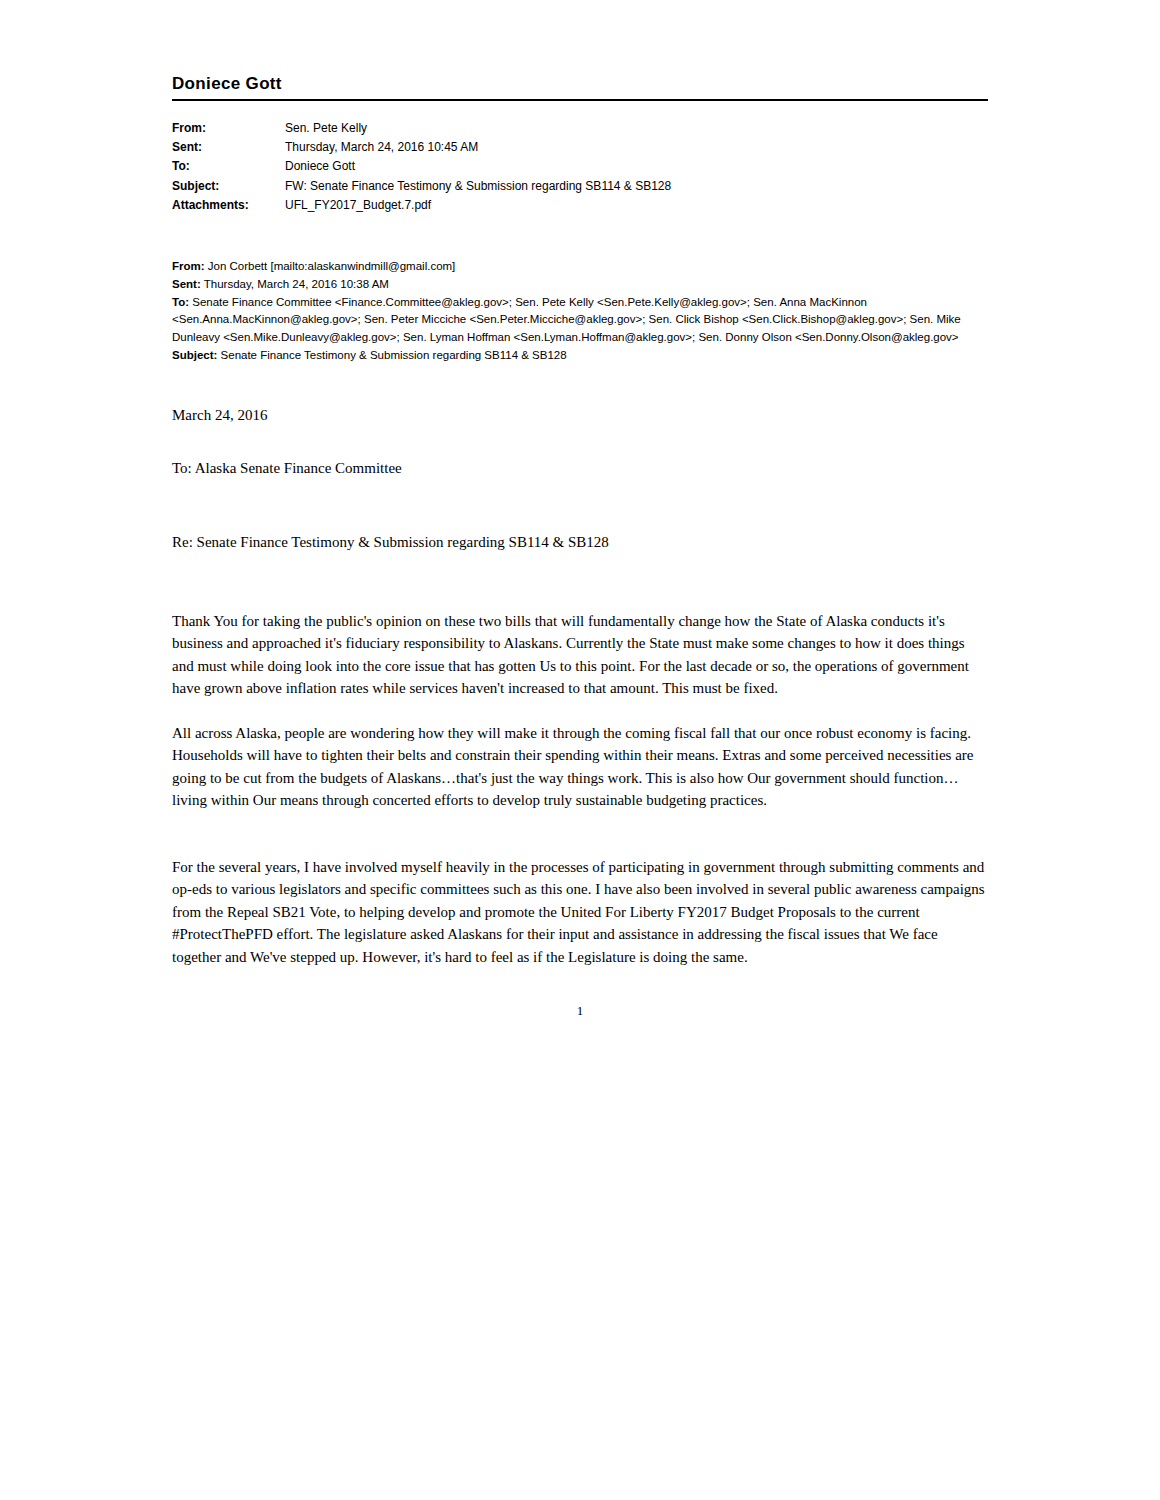Doniece Gott
| From: | Sen. Pete Kelly |
| Sent: | Thursday, March 24, 2016 10:45 AM |
| To: | Doniece Gott |
| Subject: | FW: Senate Finance Testimony & Submission regarding SB114 & SB128 |
| Attachments: | UFL_FY2017_Budget.7.pdf |
From: Jon Corbett [mailto:alaskanwindmill@gmail.com]
Sent: Thursday, March 24, 2016 10:38 AM
To: Senate Finance Committee <Finance.Committee@akleg.gov>; Sen. Pete Kelly <Sen.Pete.Kelly@akleg.gov>; Sen. Anna MacKinnon <Sen.Anna.MacKinnon@akleg.gov>; Sen. Peter Micciche <Sen.Peter.Micciche@akleg.gov>; Sen. Click Bishop <Sen.Click.Bishop@akleg.gov>; Sen. Mike Dunleavy <Sen.Mike.Dunleavy@akleg.gov>; Sen. Lyman Hoffman <Sen.Lyman.Hoffman@akleg.gov>; Sen. Donny Olson <Sen.Donny.Olson@akleg.gov>
Subject: Senate Finance Testimony & Submission regarding SB114 & SB128
March 24, 2016
To: Alaska Senate Finance Committee
Re: Senate Finance Testimony & Submission regarding SB114 & SB128
Thank You for taking the public's opinion on these two bills that will fundamentally change how the State of Alaska conducts it's business and approached it's fiduciary responsibility to Alaskans. Currently the State must make some changes to how it does things and must while doing look into the core issue that has gotten Us to this point. For the last decade or so, the operations of government have grown above inflation rates while services haven't increased to that amount. This must be fixed.
All across Alaska, people are wondering how they will make it through the coming fiscal fall that our once robust economy is facing. Households will have to tighten their belts and constrain their spending within their means. Extras and some perceived necessities are going to be cut from the budgets of Alaskans…that's just the way things work. This is also how Our government should function…living within Our means through concerted efforts to develop truly sustainable budgeting practices.
For the several years, I have involved myself heavily in the processes of participating in government through submitting comments and op-eds to various legislators and specific committees such as this one. I have also been involved in several public awareness campaigns from the Repeal SB21 Vote, to helping develop and promote the United For Liberty FY2017 Budget Proposals to the current #ProtectThePFD effort. The legislature asked Alaskans for their input and assistance in addressing the fiscal issues that We face together and We've stepped up. However, it's hard to feel as if the Legislature is doing the same.
1